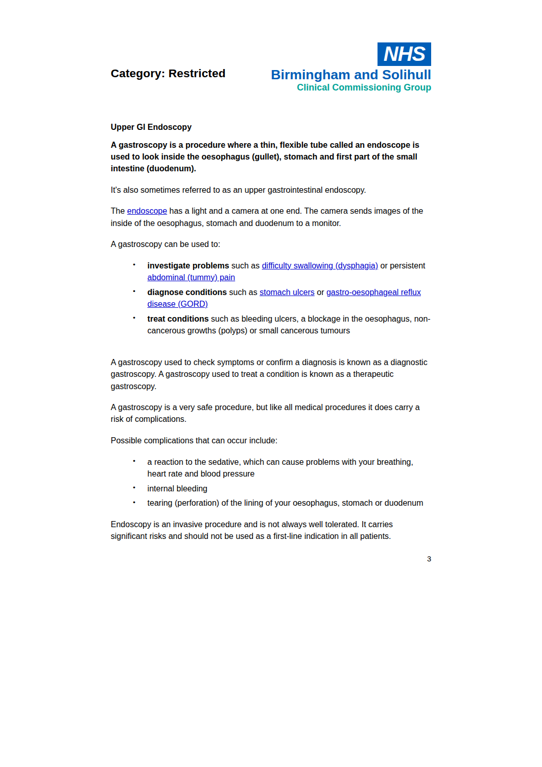Category: Restricted
NHS
Birmingham and Solihull
Clinical Commissioning Group
Upper GI Endoscopy
A gastroscopy is a procedure where a thin, flexible tube called an endoscope is used to look inside the oesophagus (gullet), stomach and first part of the small intestine (duodenum).
It's also sometimes referred to as an upper gastrointestinal endoscopy.
The endoscope has a light and a camera at one end. The camera sends images of the inside of the oesophagus, stomach and duodenum to a monitor.
A gastroscopy can be used to:
investigate problems such as difficulty swallowing (dysphagia) or persistent abdominal (tummy) pain
diagnose conditions such as stomach ulcers or gastro-oesophageal reflux disease (GORD)
treat conditions such as bleeding ulcers, a blockage in the oesophagus, non-cancerous growths (polyps) or small cancerous tumours
A gastroscopy used to check symptoms or confirm a diagnosis is known as a diagnostic gastroscopy. A gastroscopy used to treat a condition is known as a therapeutic gastroscopy.
A gastroscopy is a very safe procedure, but like all medical procedures it does carry a risk of complications.
Possible complications that can occur include:
a reaction to the sedative, which can cause problems with your breathing, heart rate and blood pressure
internal bleeding
tearing (perforation) of the lining of your oesophagus, stomach or duodenum
Endoscopy is an invasive procedure and is not always well tolerated. It carries significant risks and should not be used as a first-line indication in all patients.
3